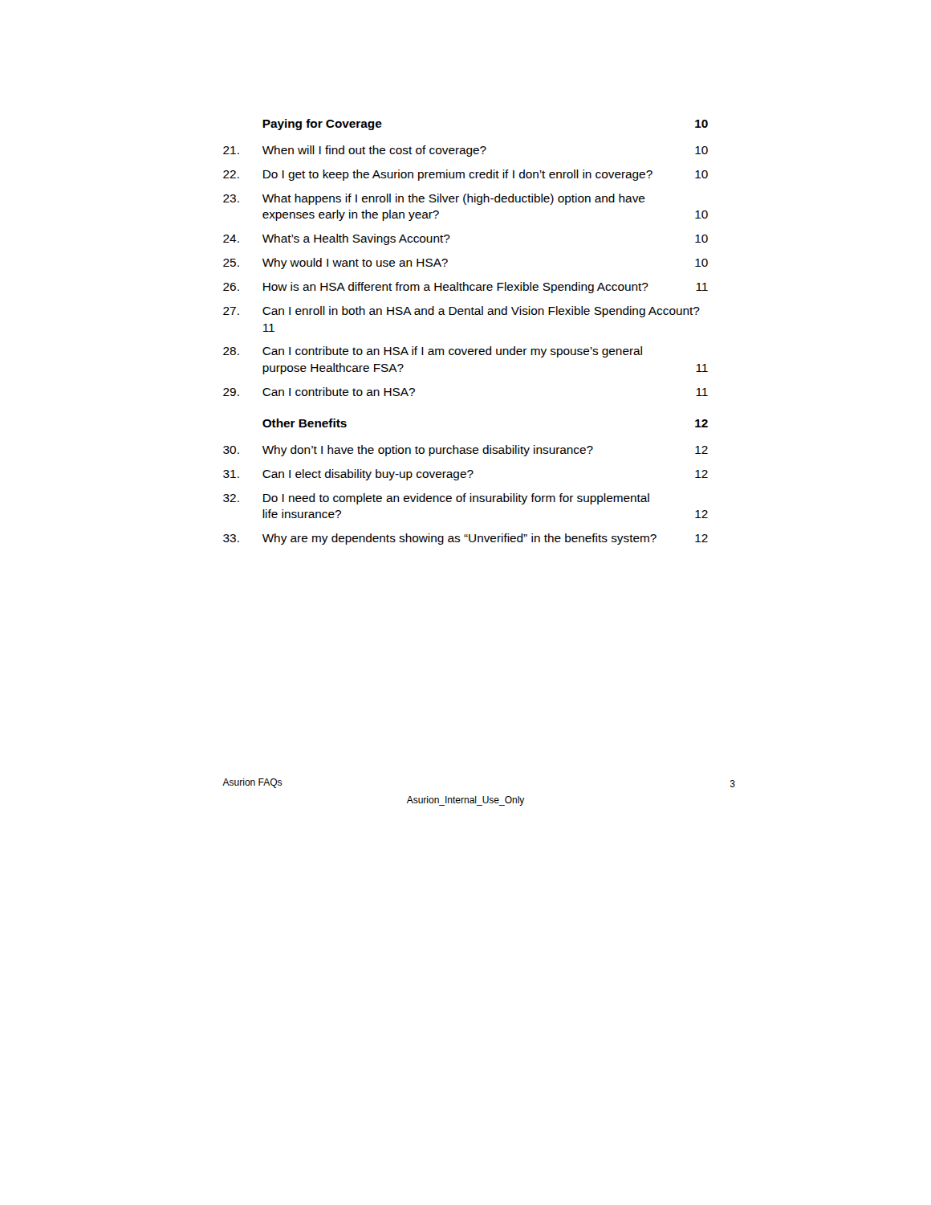| | Paying for Coverage | 10 |
| 21. | When will I find out the cost of coverage? | 10 |
| 22. | Do I get to keep the Asurion premium credit if I don’t enroll in coverage? | 10 |
| 23. | What happens if I enroll in the Silver (high-deductible) option and have expenses early in the plan year? | 10 |
| 24. | What’s a Health Savings Account? | 10 |
| 25. | Why would I want to use an HSA? | 10 |
| 26. | How is an HSA different from a Healthcare Flexible Spending Account? | 11 |
| 27. | Can I enroll in both an HSA and a Dental and Vision Flexible Spending Account?11 |
| 28. | Can I contribute to an HSA if I am covered under my spouse’s general purpose Healthcare FSA? | 11 |
| 29. | Can I contribute to an HSA? | 11 |
| | Other Benefits | 12 |
| 30. | Why don’t I have the option to purchase disability insurance? | 12 |
| 31. | Can I elect disability buy-up coverage? | 12 |
| 32. | Do I need to complete an evidence of insurability form for supplemental life insurance? | 12 |
| 33. | Why are my dependents showing as “Unverified” in the benefits system? | 12 |
Asurion FAQs
3
Asurion_Internal_Use_Only